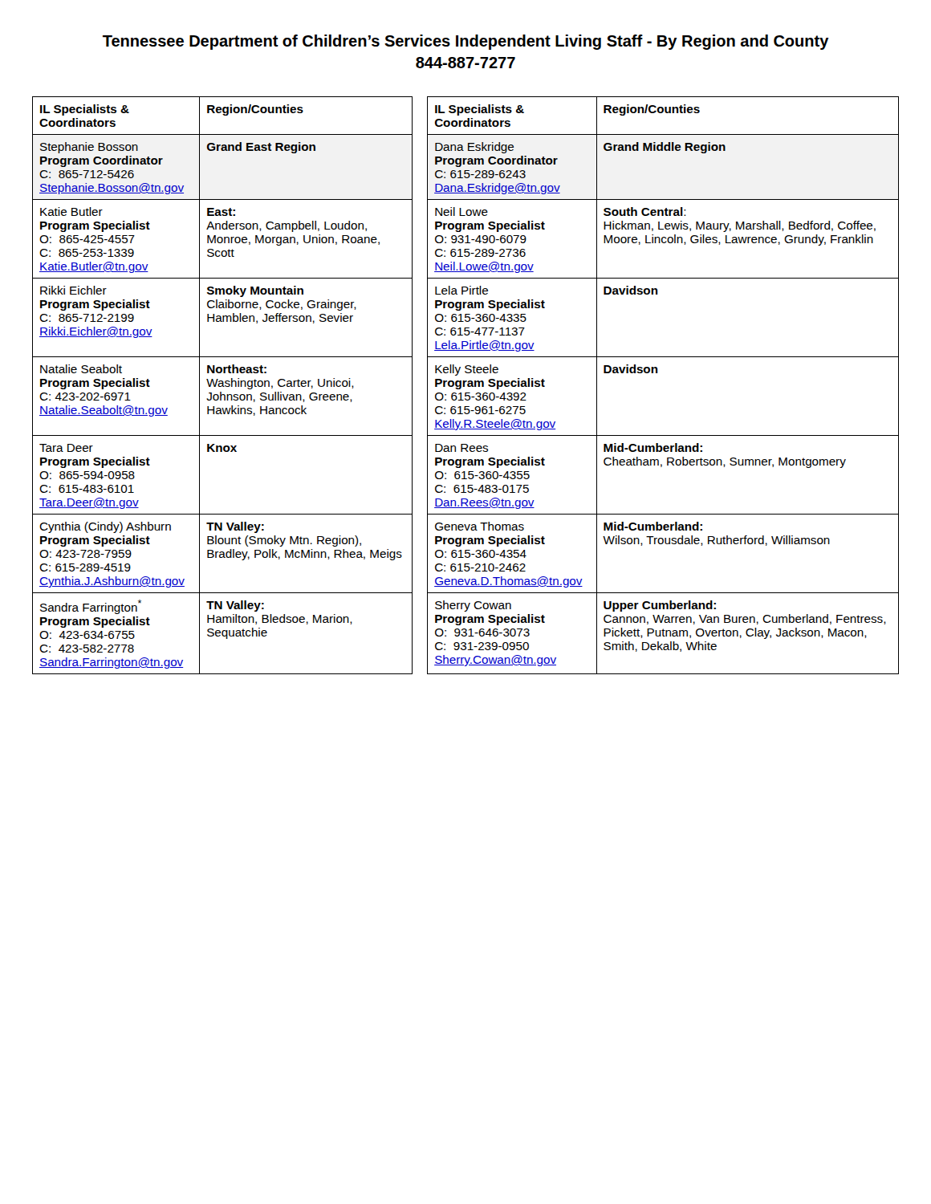Tennessee Department of Children’s Services Independent Living Staff - By Region and County
844-887-7277
| IL Specialists & Coordinators | Region/Counties | | IL Specialists & Coordinators | Region/Counties |
| --- | --- | --- | --- | --- |
| Stephanie Bosson Program Coordinator C: 865-712-5426 Stephanie.Bosson@tn.gov | Grand East Region | | Dana Eskridge Program Coordinator C: 615-289-6243 Dana.Eskridge@tn.gov | Grand Middle Region |
| Katie Butler Program Specialist O: 865-425-4557 C: 865-253-1339 Katie.Butler@tn.gov | East: Anderson, Campbell, Loudon, Monroe, Morgan, Union, Roane, Scott | | Neil Lowe Program Specialist O: 931-490-6079 C: 615-289-2736 Neil.Lowe@tn.gov | South Central : Hickman, Lewis, Maury, Marshall, Bedford, Coffee, Moore, Lincoln, Giles, Lawrence, Grundy, Franklin |
| Rikki Eichler Program Specialist C: 865-712-2199 Rikki.Eichler@tn.gov | Smoky Mountain Claiborne, Cocke, Grainger, Hamblen, Jefferson, Sevier | | Lela Pirtle Program Specialist O: 615-360-4335 C: 615-477-1137 Lela.Pirtle@tn.gov | Davidson |
| Natalie Seabolt Program Specialist C: 423-202-6971 Natalie.Seabolt@tn.gov | Northeast: Washington, Carter, Unicoi, Johnson, Sullivan, Greene, Hawkins, Hancock | | Kelly Steele Program Specialist O: 615-360-4392 C: 615-961-6275 Kelly.R.Steele@tn.gov | Davidson |
| Tara Deer Program Specialist O: 865-594-0958 C: 615-483-6101 Tara.Deer@tn.gov | Knox | | Dan Rees Program Specialist O: 615-360-4355 C: 615-483-0175 Dan.Rees@tn.gov | Mid-Cumberland: Cheatham, Robertson, Sumner, Montgomery |
| Cynthia (Cindy) Ashburn Program Specialist O: 423-728-7959 C: 615-289-4519 Cynthia.J.Ashburn@tn.gov | TN Valley: Blount (Smoky Mtn. Region), Bradley, Polk, McMinn, Rhea, Meigs | | Geneva Thomas Program Specialist O: 615-360-4354 C: 615-210-2462 Geneva.D.Thomas@tn.gov | Mid-Cumberland: Wilson, Trousdale, Rutherford, Williamson |
| Sandra Farrington * Program Specialist O: 423-634-6755 C: 423-582-2778 Sandra.Farrington@tn.gov | TN Valley: Hamilton, Bledsoe, Marion, Sequatchie | | Sherry Cowan Program Specialist O: 931-646-3073 C: 931-239-0950 Sherry.Cowan@tn.gov | Upper Cumberland: Cannon, Warren, Van Buren, Cumberland, Fentress, Pickett, Putnam, Overton, Clay, Jackson, Macon, Smith, Dekalb, White |